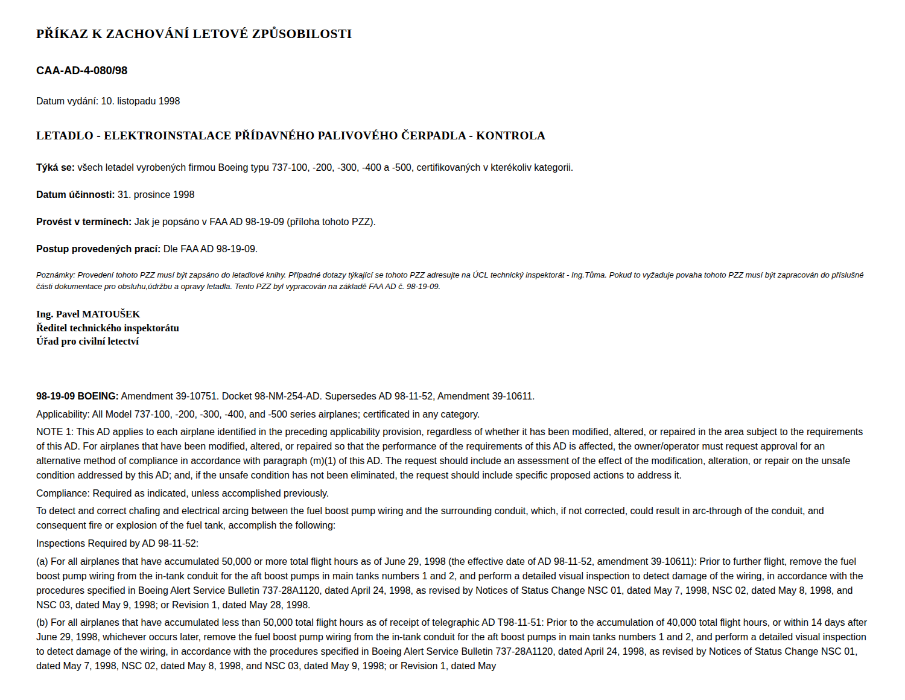PŘÍKAZ K ZACHOVÁNÍ LETOVÉ ZPŮSOBILOSTI
CAA-AD-4-080/98
Datum vydání: 10. listopadu 1998
LETADLO - ELEKTROINSTALACE PŘÍDAVNÉHO PALIVOVÉHO ČERPADLA - KONTROLA
Týká se: všech letadel vyrobených firmou Boeing typu 737-100, -200, -300, -400 a -500, certifikovaných v kterékoliv kategorii.
Datum účinnosti: 31. prosince 1998
Provést v termínech: Jak je popsáno v FAA AD 98-19-09 (příloha tohoto PZZ).
Postup provedených prací: Dle FAA AD 98-19-09.
Poznámky: Provedení tohoto PZZ musí být zapsáno do letadlové knihy. Případné dotazy týkající se tohoto PZZ adresujte na ÚCL technický inspektorát - Ing.Tůma. Pokud to vyžaduje povaha tohoto PZZ musí být zapracován do příslušné části dokumentace pro obsluhu,údržbu a opravy letadla. Tento PZZ byl vypracován na základě FAA AD č. 98-19-09.
Ing. Pavel MATOUŠEK
Ředitel technického inspektorátu
Úřad pro civilní letectví
98-19-09 BOEING: Amendment 39-10751. Docket 98-NM-254-AD. Supersedes AD 98-11-52, Amendment 39-10611.
Applicability: All Model 737-100, -200, -300, -400, and -500 series airplanes; certificated in any category.
NOTE 1: This AD applies to each airplane identified in the preceding applicability provision, regardless of whether it has been modified, altered, or repaired in the area subject to the requirements of this AD. For airplanes that have been modified, altered, or repaired so that the performance of the requirements of this AD is affected, the owner/operator must request approval for an alternative method of compliance in accordance with paragraph (m)(1) of this AD. The request should include an assessment of the effect of the modification, alteration, or repair on the unsafe condition addressed by this AD; and, if the unsafe condition has not been eliminated, the request should include specific proposed actions to address it.
Compliance: Required as indicated, unless accomplished previously.
To detect and correct chafing and electrical arcing between the fuel boost pump wiring and the surrounding conduit, which, if not corrected, could result in arc-through of the conduit, and consequent fire or explosion of the fuel tank, accomplish the following:
Inspections Required by AD 98-11-52:
(a) For all airplanes that have accumulated 50,000 or more total flight hours as of June 29, 1998 (the effective date of AD 98-11-52, amendment 39-10611): Prior to further flight, remove the fuel boost pump wiring from the in-tank conduit for the aft boost pumps in main tanks numbers 1 and 2, and perform a detailed visual inspection to detect damage of the wiring, in accordance with the procedures specified in Boeing Alert Service Bulletin 737-28A1120, dated April 24, 1998, as revised by Notices of Status Change NSC 01, dated May 7, 1998, NSC 02, dated May 8, 1998, and NSC 03, dated May 9, 1998; or Revision 1, dated May 28, 1998.
(b) For all airplanes that have accumulated less than 50,000 total flight hours as of receipt of telegraphic AD T98-11-51: Prior to the accumulation of 40,000 total flight hours, or within 14 days after June 29, 1998, whichever occurs later, remove the fuel boost pump wiring from the in-tank conduit for the aft boost pumps in main tanks numbers 1 and 2, and perform a detailed visual inspection to detect damage of the wiring, in accordance with the procedures specified in Boeing Alert Service Bulletin 737-28A1120, dated April 24, 1998, as revised by Notices of Status Change NSC 01, dated May 7, 1998, NSC 02, dated May 8, 1998, and NSC 03, dated May 9, 1998; or Revision 1, dated May